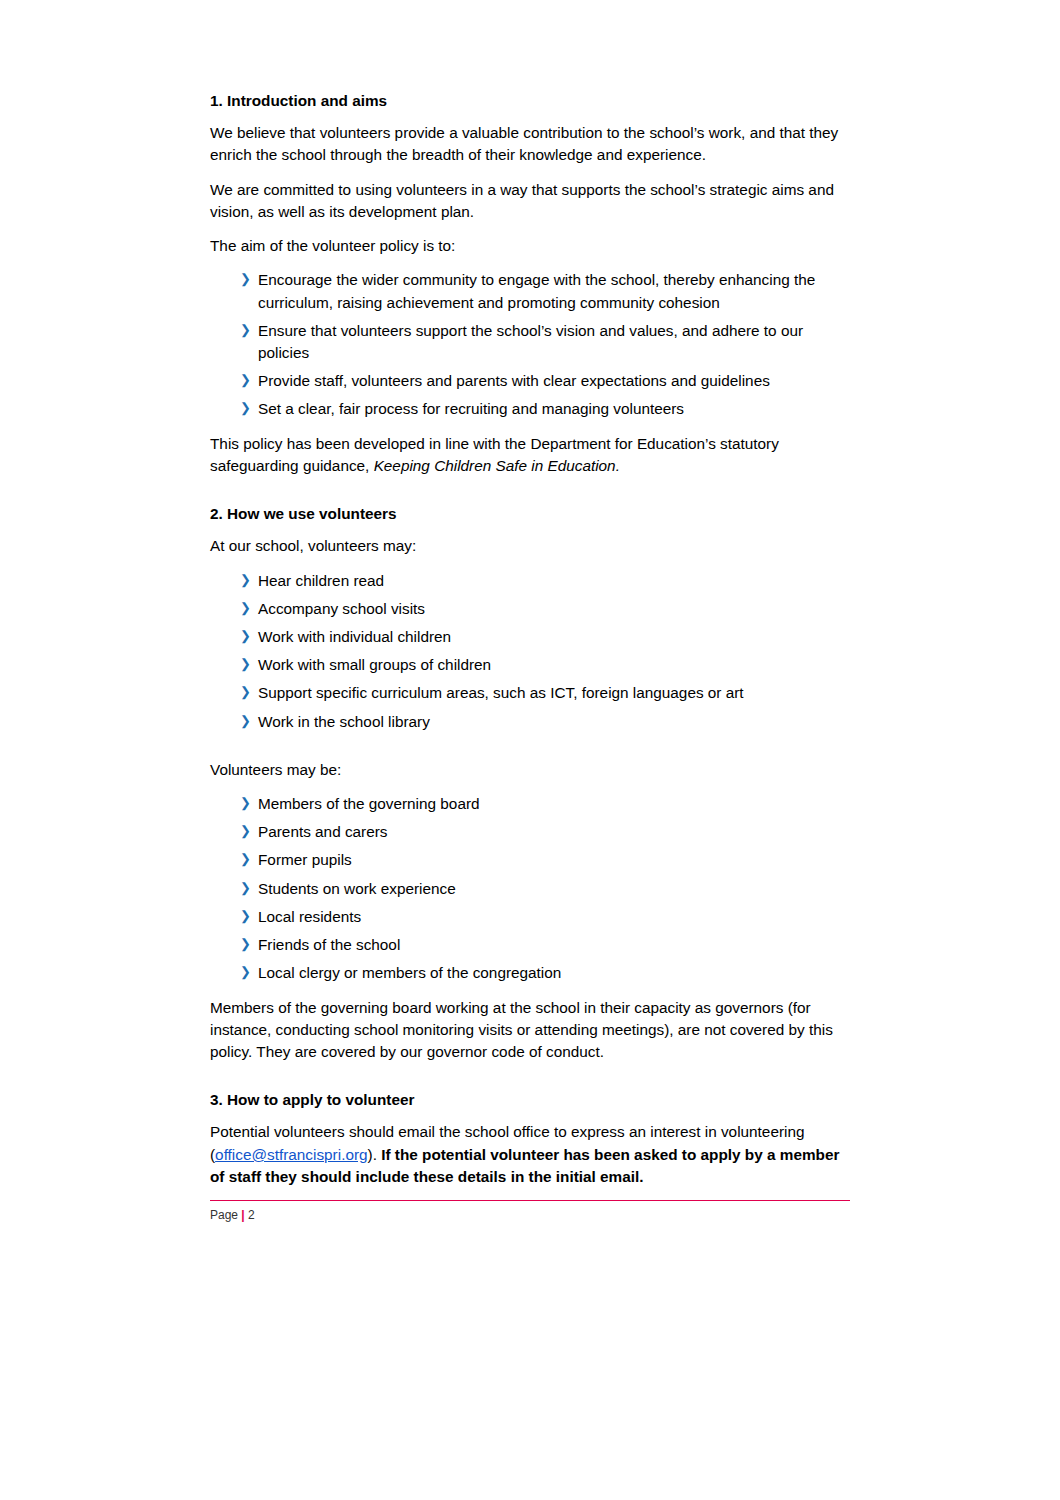1. Introduction and aims
We believe that volunteers provide a valuable contribution to the school’s work, and that they enrich the school through the breadth of their knowledge and experience.
We are committed to using volunteers in a way that supports the school’s strategic aims and vision, as well as its development plan.
The aim of the volunteer policy is to:
Encourage the wider community to engage with the school, thereby enhancing the curriculum, raising achievement and promoting community cohesion
Ensure that volunteers support the school’s vision and values, and adhere to our policies
Provide staff, volunteers and parents with clear expectations and guidelines
Set a clear, fair process for recruiting and managing volunteers
This policy has been developed in line with the Department for Education’s statutory safeguarding guidance, Keeping Children Safe in Education.
2. How we use volunteers
At our school, volunteers may:
Hear children read
Accompany school visits
Work with individual children
Work with small groups of children
Support specific curriculum areas, such as ICT, foreign languages or art
Work in the school library
Volunteers may be:
Members of the governing board
Parents and carers
Former pupils
Students on work experience
Local residents
Friends of the school
Local clergy or members of the congregation
Members of the governing board working at the school in their capacity as governors (for instance, conducting school monitoring visits or attending meetings), are not covered by this policy. They are covered by our governor code of conduct.
3. How to apply to volunteer
Potential volunteers should email the school office to express an interest in volunteering (office@stfrancispri.org). If the potential volunteer has been asked to apply by a member of staff they should include these details in the initial email.
Page | 2